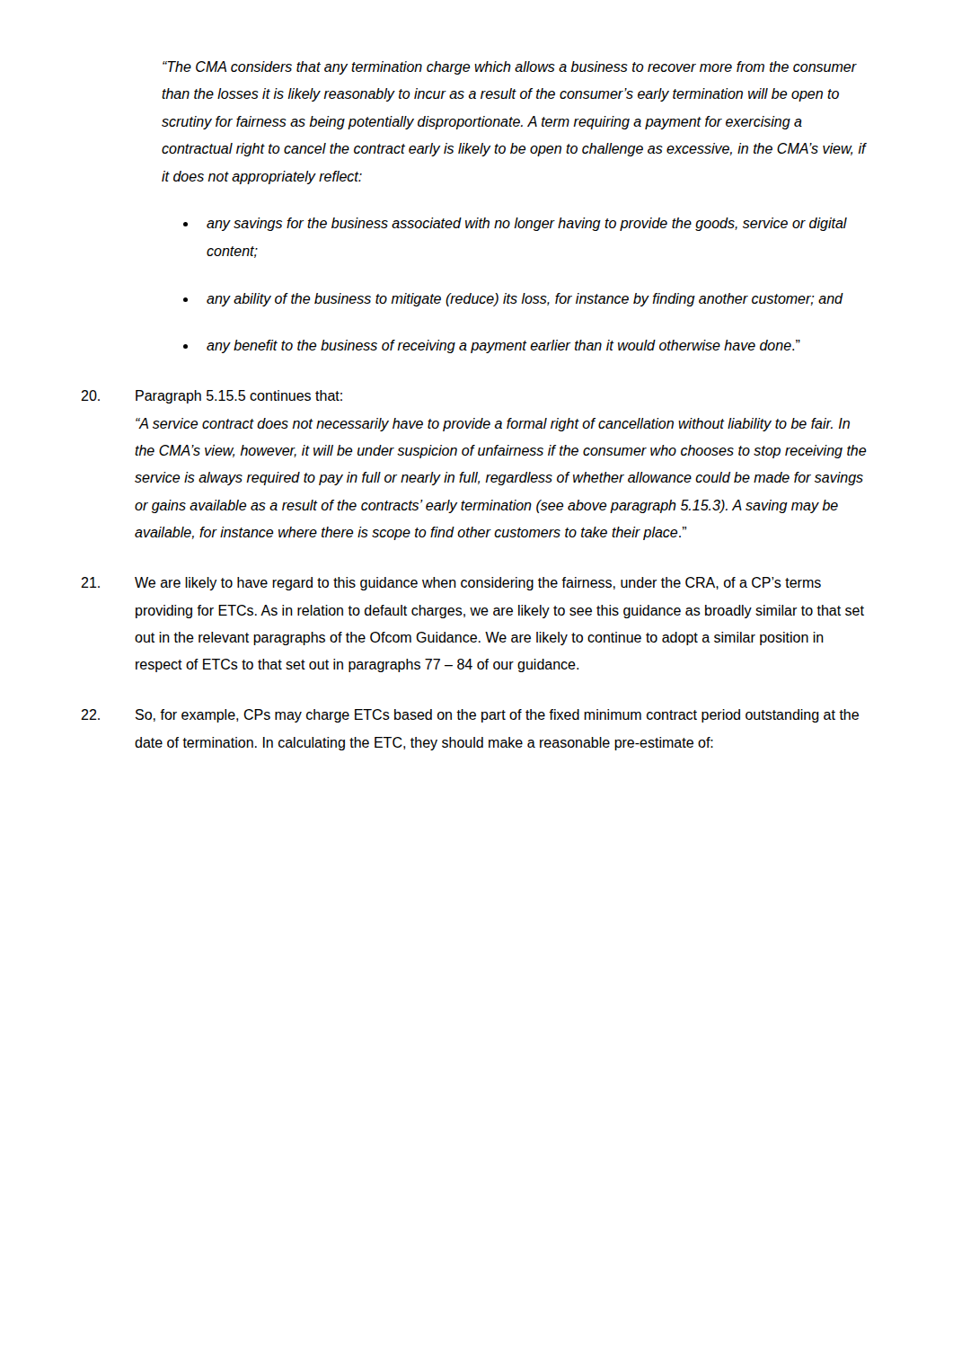“The CMA considers that any termination charge which allows a business to recover more from the consumer than the losses it is likely reasonably to incur as a result of the consumer’s early termination will be open to scrutiny for fairness as being potentially disproportionate. A term requiring a payment for exercising a contractual right to cancel the contract early is likely to be open to challenge as excessive, in the CMA’s view, if it does not appropriately reflect:
any savings for the business associated with no longer having to provide the goods, service or digital content;
any ability of the business to mitigate (reduce) its loss, for instance by finding another customer; and
any benefit to the business of receiving a payment earlier than it would otherwise have done.”
20.
Paragraph 5.15.5 continues that:
“A service contract does not necessarily have to provide a formal right of cancellation without liability to be fair. In the CMA’s view, however, it will be under suspicion of unfairness if the consumer who chooses to stop receiving the service is always required to pay in full or nearly in full, regardless of whether allowance could be made for savings or gains available as a result of the contracts’ early termination (see above paragraph 5.15.3). A saving may be available, for instance where there is scope to find other customers to take their place.”
21.
We are likely to have regard to this guidance when considering the fairness, under the CRA, of a CP’s terms providing for ETCs. As in relation to default charges, we are likely to see this guidance as broadly similar to that set out in the relevant paragraphs of the Ofcom Guidance. We are likely to continue to adopt a similar position in respect of ETCs to that set out in paragraphs 77 – 84 of our guidance.
22.
So, for example, CPs may charge ETCs based on the part of the fixed minimum contract period outstanding at the date of termination. In calculating the ETC, they should make a reasonable pre-estimate of: